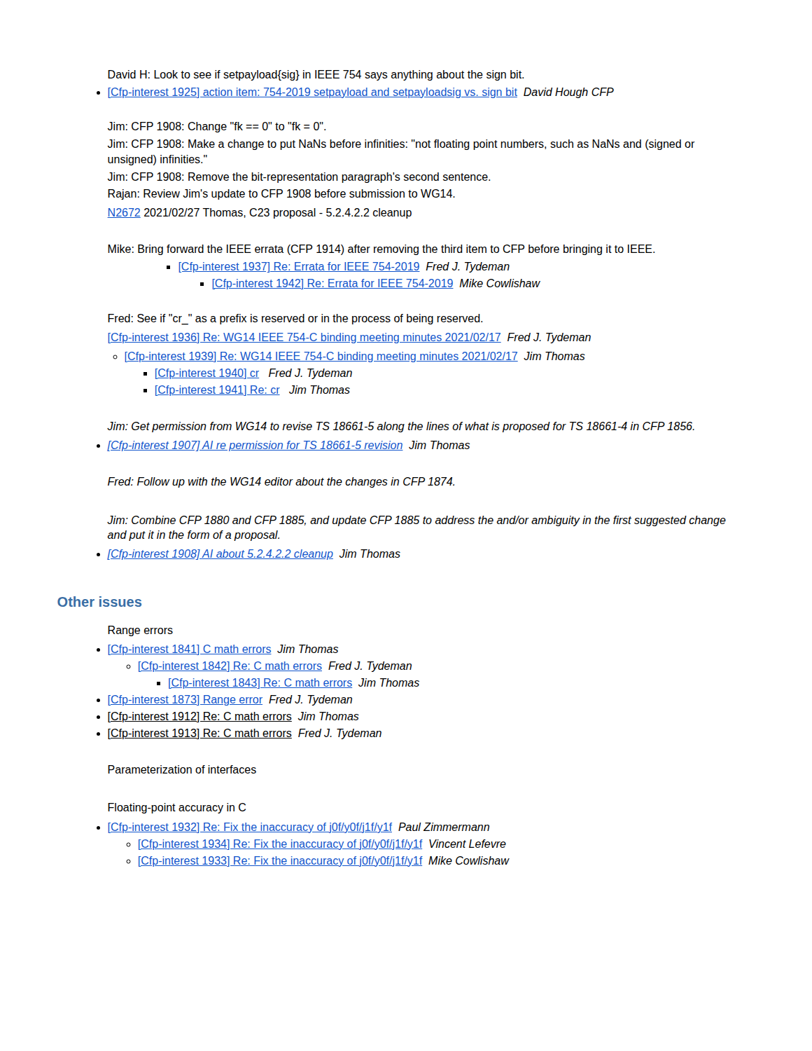David H: Look to see if setpayload{sig} in IEEE 754 says anything about the sign bit.
[Cfp-interest 1925] action item: 754-2019 setpayload and setpayloadsig vs. sign bit David Hough CFP
Jim: CFP 1908: Change "fk == 0" to "fk = 0".
Jim: CFP 1908: Make a change to put NaNs before infinities: "not floating point numbers, such as NaNs and (signed or unsigned) infinities."
Jim: CFP 1908: Remove the bit-representation paragraph's second sentence.
Rajan: Review Jim's update to CFP 1908 before submission to WG14.
N2672 2021/02/27 Thomas, C23 proposal - 5.2.4.2.2 cleanup
Mike: Bring forward the IEEE errata (CFP 1914) after removing the third item to CFP before bringing it to IEEE.
[Cfp-interest 1937] Re: Errata for IEEE 754-2019 Fred J. Tydeman
[Cfp-interest 1942] Re: Errata for IEEE 754-2019 Mike Cowlishaw
Fred: See if "cr_" as a prefix is reserved or in the process of being reserved.
[Cfp-interest 1936] Re: WG14 IEEE 754-C binding meeting minutes 2021/02/17 Fred J. Tydeman
[Cfp-interest 1939] Re: WG14 IEEE 754-C binding meeting minutes 2021/02/17 Jim Thomas
[Cfp-interest 1940] cr Fred J. Tydeman
[Cfp-interest 1941] Re: cr Jim Thomas
Jim: Get permission from WG14 to revise TS 18661-5 along the lines of what is proposed for TS 18661-4 in CFP 1856.
[Cfp-interest 1907] AI re permission for TS 18661-5 revision Jim Thomas
Fred: Follow up with the WG14 editor about the changes in CFP 1874.
Jim: Combine CFP 1880 and CFP 1885, and update CFP 1885 to address the and/or ambiguity in the first suggested change and put it in the form of a proposal.
[Cfp-interest 1908] AI about 5.2.4.2.2 cleanup Jim Thomas
Other issues
Range errors
[Cfp-interest 1841] C math errors Jim Thomas
[Cfp-interest 1842] Re: C math errors Fred J. Tydeman
[Cfp-interest 1843] Re: C math errors Jim Thomas
[Cfp-interest 1873] Range error Fred J. Tydeman
[Cfp-interest 1912] Re: C math errors Jim Thomas
[Cfp-interest 1913] Re: C math errors Fred J. Tydeman
Parameterization of interfaces
Floating-point accuracy in C
[Cfp-interest 1932] Re: Fix the inaccuracy of j0f/y0f/j1f/y1f Paul Zimmermann
[Cfp-interest 1934] Re: Fix the inaccuracy of j0f/y0f/j1f/y1f Vincent Lefevre
[Cfp-interest 1933] Re: Fix the inaccuracy of j0f/y0f/j1f/y1f Mike Cowlishaw